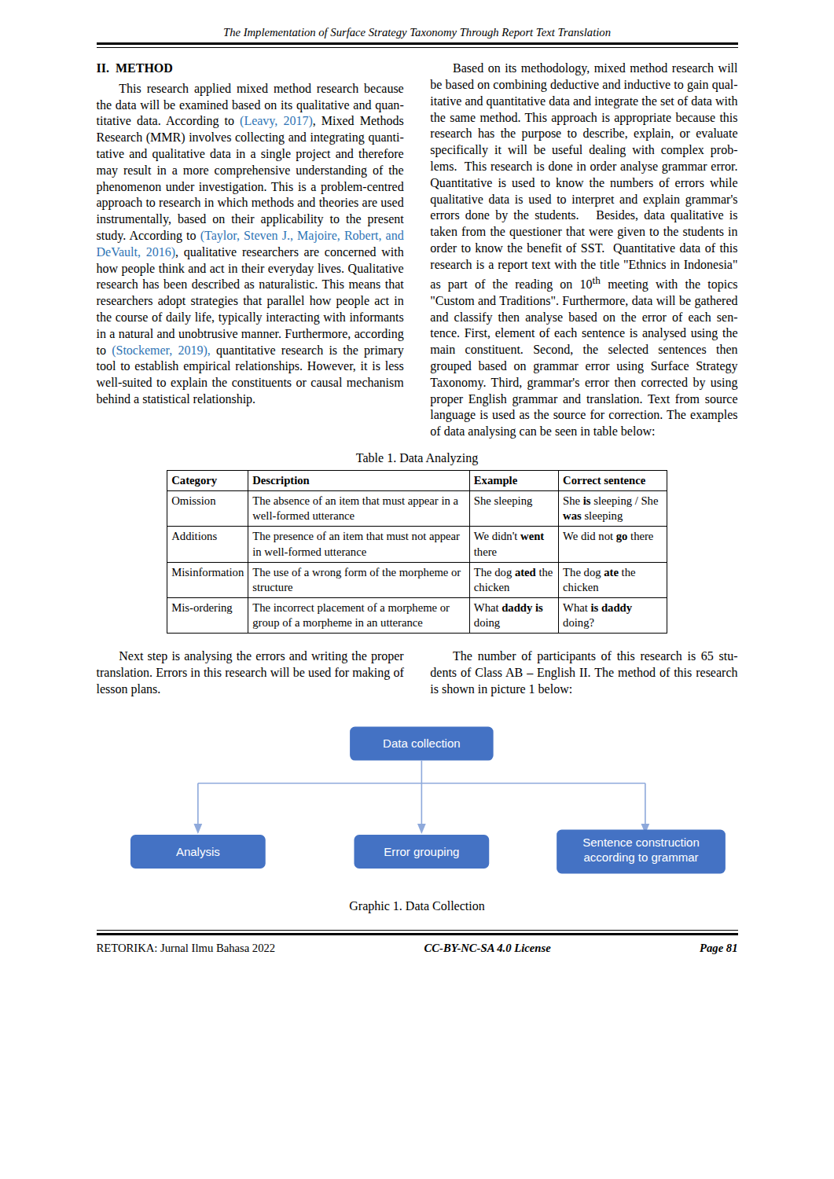The Implementation of Surface Strategy Taxonomy Through Report Text Translation
II. METHOD
This research applied mixed method research because the data will be examined based on its qualitative and quantitative data. According to (Leavy, 2017), Mixed Methods Research (MMR) involves collecting and integrating quantitative and qualitative data in a single project and therefore may result in a more comprehensive understanding of the phenomenon under investigation. This is a problem-centred approach to research in which methods and theories are used instrumentally, based on their applicability to the present study. According to (Taylor, Steven J., Majoire, Robert, and DeVault, 2016), qualitative researchers are concerned with how people think and act in their everyday lives. Qualitative research has been described as naturalistic. This means that researchers adopt strategies that parallel how people act in the course of daily life, typically interacting with informants in a natural and unobtrusive manner. Furthermore, according to (Stockemer, 2019), quantitative research is the primary tool to establish empirical relationships. However, it is less well-suited to explain the constituents or causal mechanism behind a statistical relationship.
Based on its methodology, mixed method research will be based on combining deductive and inductive to gain qualitative and quantitative data and integrate the set of data with the same method. This approach is appropriate because this research has the purpose to describe, explain, or evaluate specifically it will be useful dealing with complex problems. This research is done in order analyse grammar error. Quantitative is used to know the numbers of errors while qualitative data is used to interpret and explain grammar's errors done by the students. Besides, data qualitative is taken from the questioner that were given to the students in order to know the benefit of SST. Quantitative data of this research is a report text with the title "Ethnics in Indonesia" as part of the reading on 10th meeting with the topics "Custom and Traditions". Furthermore, data will be gathered and classify then analyse based on the error of each sentence. First, element of each sentence is analysed using the main constituent. Second, the selected sentences then grouped based on grammar error using Surface Strategy Taxonomy. Third, grammar's error then corrected by using proper English grammar and translation. Text from source language is used as the source for correction. The examples of data analysing can be seen in table below:
Table 1. Data Analyzing
| Category | Description | Example | Correct sentence |
| --- | --- | --- | --- |
| Omission | The absence of an item that must appear in a well-formed utterance | She sleeping | She is sleeping / She was sleeping |
| Additions | The presence of an item that must not appear in well-formed utterance | We didn't went there | We did not go there |
| Misinformation | The use of a wrong form of the morpheme or structure | The dog ated the chicken | The dog ate the chicken |
| Mis-ordering | The incorrect placement of a morpheme or group of a morpheme in an utterance | What daddy is doing | What is daddy doing? |
Next step is analysing the errors and writing the proper translation. Errors in this research will be used for making of lesson plans.
The number of participants of this research is 65 students of Class AB – English II. The method of this research is shown in picture 1 below:
Data collection Analysis Error grouping Sentence construction according to grammar
Graphic 1. Data Collection
RETORIKA: Jurnal Ilmu Bahasa 2022 CC-BY-NC-SA 4.0 License Page 81